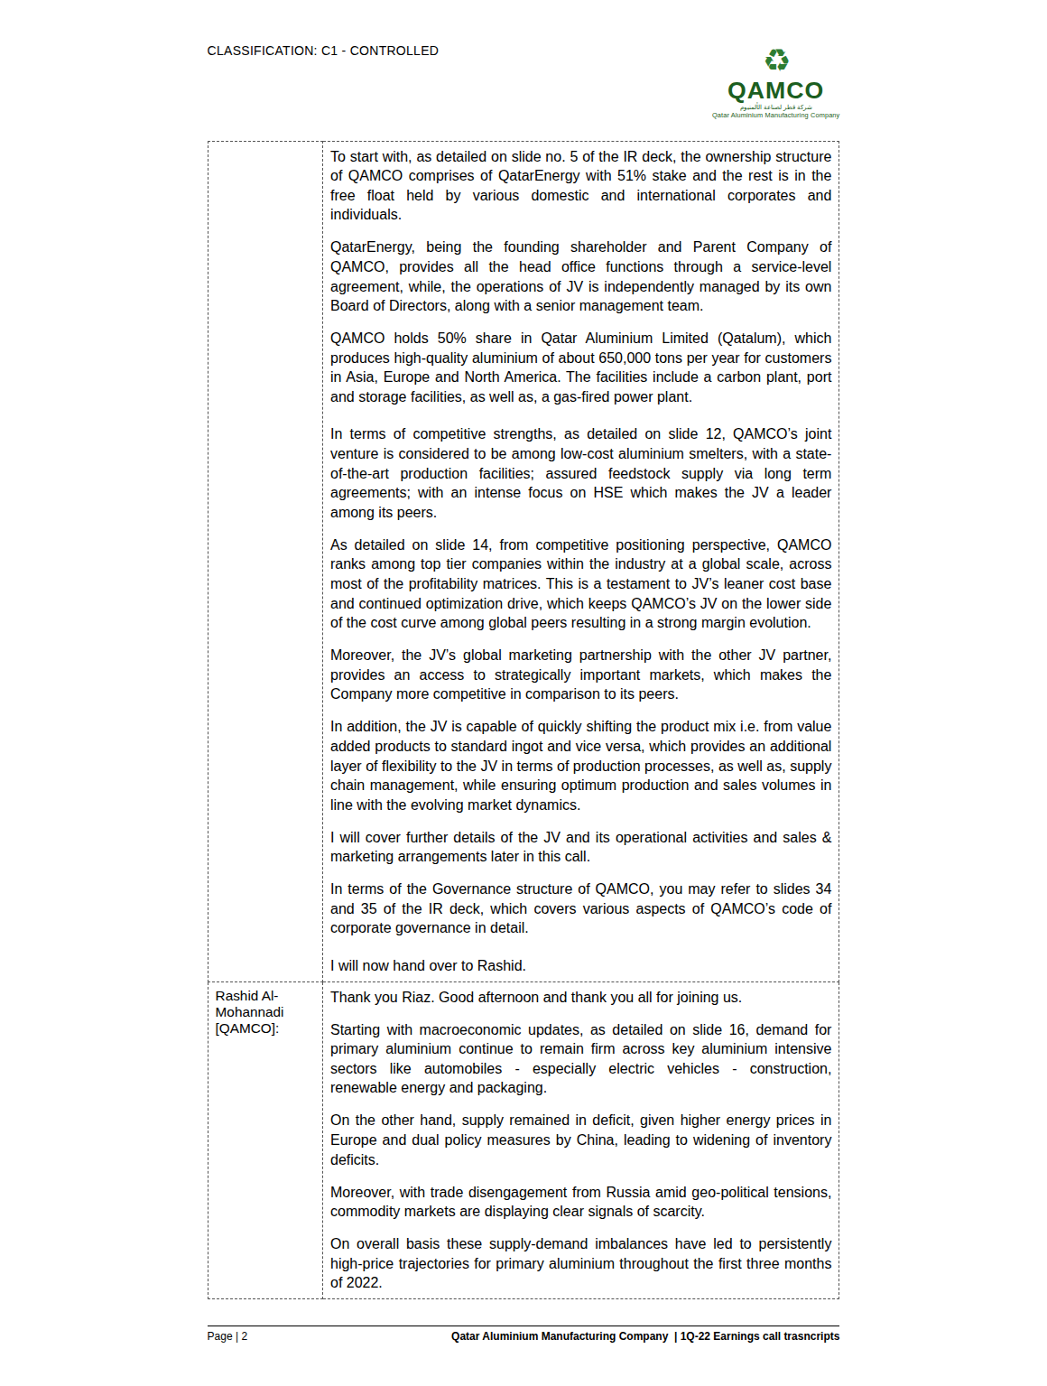CLASSIFICATION: C1 - CONTROLLED
♻
QAMCO
شركة قطر لصناعة الألمنيوم
Qatar Aluminium Manufacturing Company
| | To start with, as detailed on slide no. 5 of the IR deck, the ownership structure of QAMCO comprises of QatarEnergy with 51% stake and the rest is in the free float held by various domestic and international corporates and individuals. QatarEnergy, being the founding shareholder and Parent Company of QAMCO, provides all the head office functions through a service-level agreement, while, the operations of JV is independently managed by its own Board of Directors, along with a senior management team. QAMCO holds 50% share in Qatar Aluminium Limited (Qatalum), which produces high-quality aluminium of about 650,000 tons per year for customers in Asia, Europe and North America. The facilities include a carbon plant, port and storage facilities, as well as, a gas-fired power plant. In terms of competitive strengths, as detailed on slide 12, QAMCO’s joint venture is considered to be among low-cost aluminium smelters, with a state-of-the-art production facilities; assured feedstock supply via long term agreements; with an intense focus on HSE which makes the JV a leader among its peers. As detailed on slide 14, from competitive positioning perspective, QAMCO ranks among top tier companies within the industry at a global scale, across most of the profitability matrices. This is a testament to JV’s leaner cost base and continued optimization drive, which keeps QAMCO’s JV on the lower side of the cost curve among global peers resulting in a strong margin evolution. Moreover, the JV’s global marketing partnership with the other JV partner, provides an access to strategically important markets, which makes the Company more competitive in comparison to its peers. In addition, the JV is capable of quickly shifting the product mix i.e. from value added products to standard ingot and vice versa, which provides an additional layer of flexibility to the JV in terms of production processes, as well as, supply chain management, while ensuring optimum production and sales volumes in line with the evolving market dynamics. I will cover further details of the JV and its operational activities and sales & marketing arrangements later in this call. In terms of the Governance structure of QAMCO, you may refer to slides 34 and 35 of the IR deck, which covers various aspects of QAMCO’s code of corporate governance in detail. I will now hand over to Rashid. |
| Rashid Al-Mohannadi [QAMCO]: | Thank you Riaz. Good afternoon and thank you all for joining us. Starting with macroeconomic updates, as detailed on slide 16, demand for primary aluminium continue to remain firm across key aluminium intensive sectors like automobiles - especially electric vehicles - construction, renewable energy and packaging. On the other hand, supply remained in deficit, given higher energy prices in Europe and dual policy measures by China, leading to widening of inventory deficits. Moreover, with trade disengagement from Russia amid geo-political tensions, commodity markets are displaying clear signals of scarcity. On overall basis these supply-demand imbalances have led to persistently high-price trajectories for primary aluminium throughout the first three months of 2022. |
Page | 2
Qatar Aluminium Manufacturing Company | 1Q-22 Earnings call trasncripts